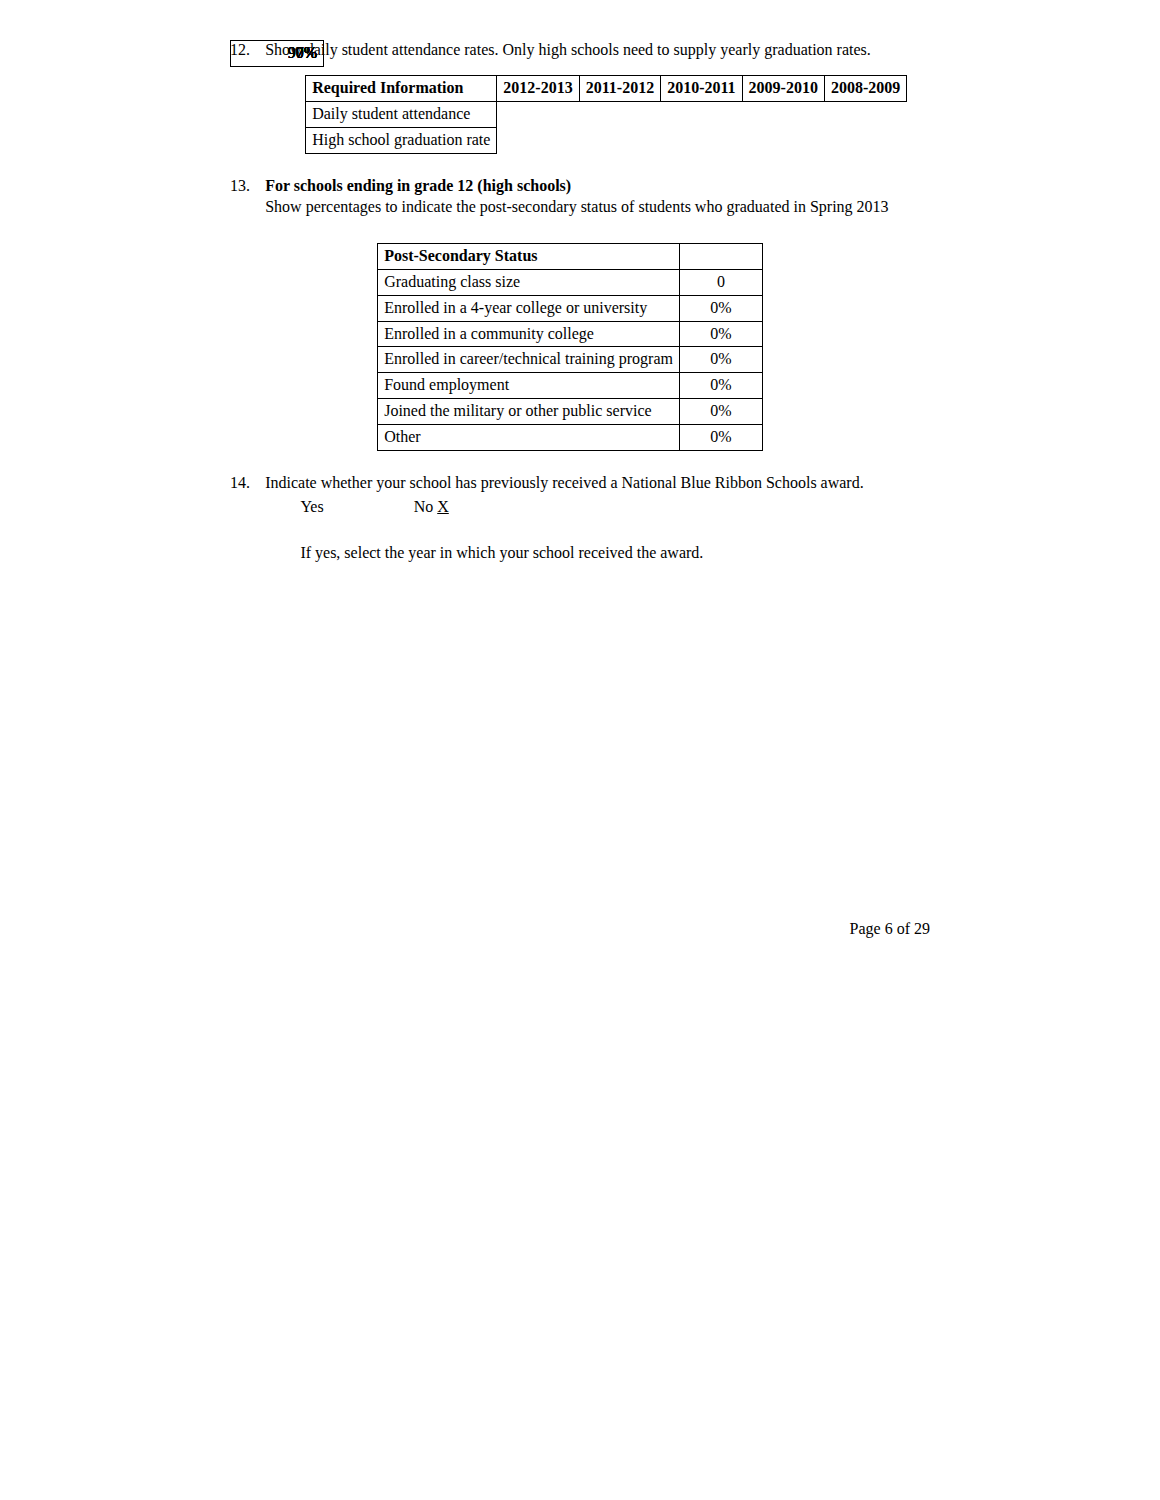12. Show daily student attendance rates. Only high schools need to supply yearly graduation rates.
| Required Information | 2012-2013 | 2011-2012 | 2010-2011 | 2009-2010 | 2008-2009 |
| --- | --- | --- | --- | --- | --- |
| Daily student attendance | 97% | 97% | 97% | 97% | 97% |
| High school graduation rate | 0% | 0% | 0% | 0% | 0% |
13. For schools ending in grade 12 (high schools)
Show percentages to indicate the post-secondary status of students who graduated in Spring 2013
| Post-Secondary Status | |
| --- | --- |
| Graduating class size | 0 |
| Enrolled in a 4-year college or university | 0% |
| Enrolled in a community college | 0% |
| Enrolled in career/technical training program | 0% |
| Found employment | 0% |
| Joined the military or other public service | 0% |
| Other | 0% |
14. Indicate whether your school has previously received a National Blue Ribbon Schools award.
Yes No X
If yes, select the year in which your school received the award.
Page 6 of 29